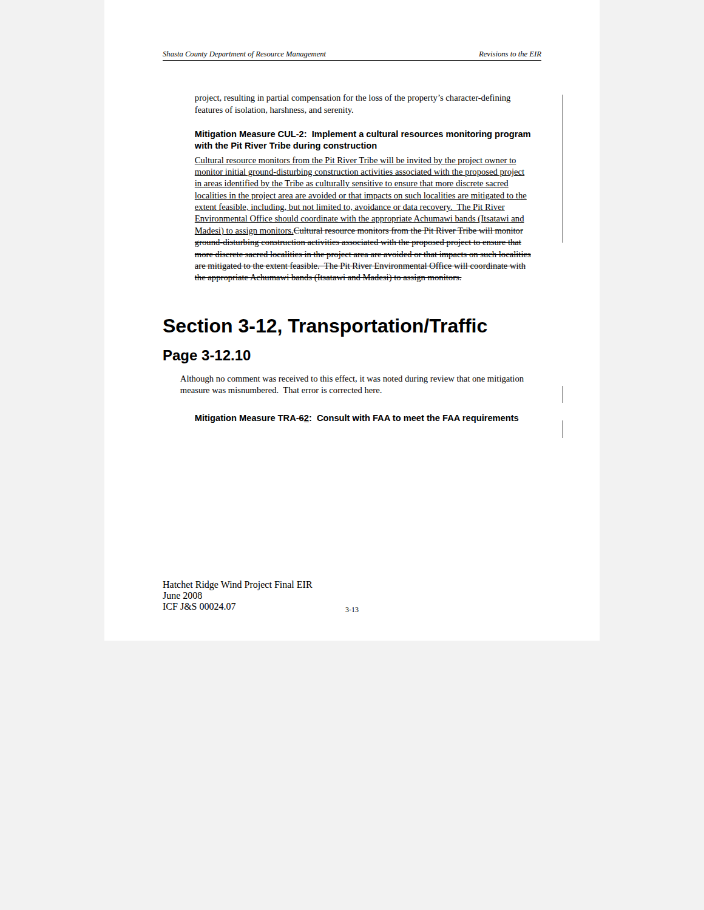Shasta County Department of Resource Management
Revisions to the EIR
project, resulting in partial compensation for the loss of the property’s character-defining features of isolation, harshness, and serenity.
Mitigation Measure CUL-2: Implement a cultural resources monitoring program with the Pit River Tribe during construction
Cultural resource monitors from the Pit River Tribe will be invited by the project owner to monitor initial ground-disturbing construction activities associated with the proposed project in areas identified by the Tribe as culturally sensitive to ensure that more discrete sacred localities in the project area are avoided or that impacts on such localities are mitigated to the extent feasible, including, but not limited to, avoidance or data recovery. The Pit River Environmental Office should coordinate with the appropriate Achumawi bands (Itsatawi and Madesi) to assign monitors. Cultural resource monitors from the Pit River Tribe will monitor ground-disturbing construction activities associated with the proposed project to ensure that more discrete sacred localities in the project area are avoided or that impacts on such localities are mitigated to the extent feasible. The Pit River Environmental Office will coordinate with the appropriate Achumawi bands (Itsatawi and Madesi) to assign monitors.
Section 3-12, Transportation/Traffic
Page 3-12.10
Although no comment was received to this effect, it was noted during review that one mitigation measure was misnumbered. That error is corrected here.
Mitigation Measure TRA-62: Consult with FAA to meet the FAA requirements
Hatchet Ridge Wind Project Final EIR
June 2008
ICF J&S 00024.07
3-13